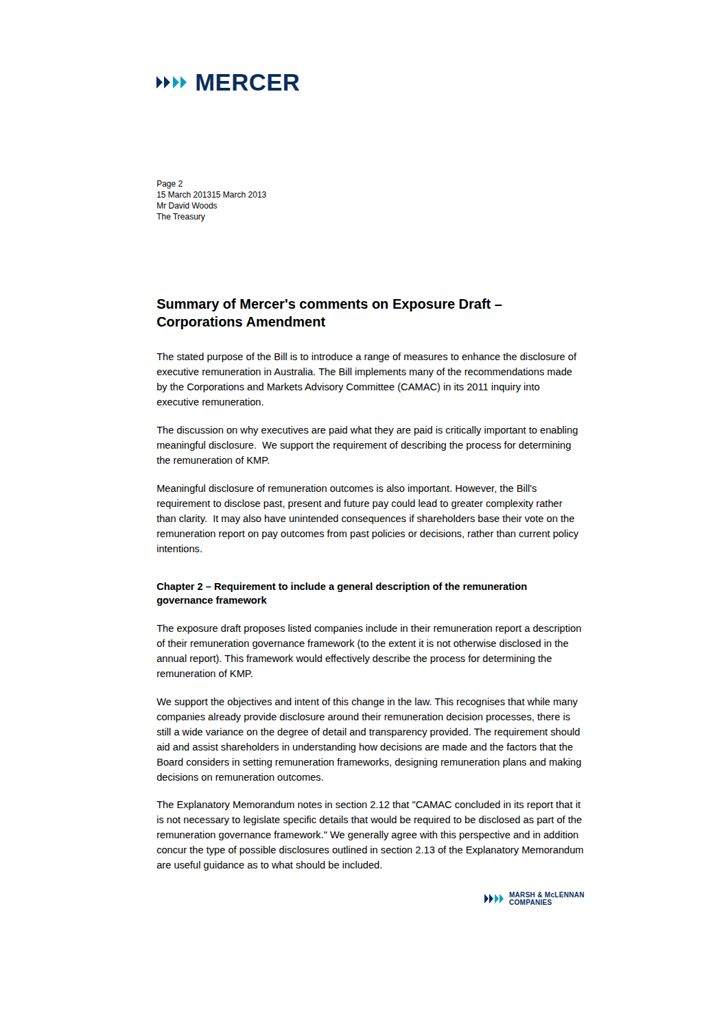MERCER
Page 2
15 March 201315 March 2013
Mr David Woods
The Treasury
Summary of Mercer's comments on Exposure Draft – Corporations Amendment
The stated purpose of the Bill is to introduce a range of measures to enhance the disclosure of executive remuneration in Australia. The Bill implements many of the recommendations made by the Corporations and Markets Advisory Committee (CAMAC) in its 2011 inquiry into executive remuneration.
The discussion on why executives are paid what they are paid is critically important to enabling meaningful disclosure. We support the requirement of describing the process for determining the remuneration of KMP.
Meaningful disclosure of remuneration outcomes is also important. However, the Bill's requirement to disclose past, present and future pay could lead to greater complexity rather than clarity. It may also have unintended consequences if shareholders base their vote on the remuneration report on pay outcomes from past policies or decisions, rather than current policy intentions.
Chapter 2 – Requirement to include a general description of the remuneration governance framework
The exposure draft proposes listed companies include in their remuneration report a description of their remuneration governance framework (to the extent it is not otherwise disclosed in the annual report). This framework would effectively describe the process for determining the remuneration of KMP.
We support the objectives and intent of this change in the law. This recognises that while many companies already provide disclosure around their remuneration decision processes, there is still a wide variance on the degree of detail and transparency provided. The requirement should aid and assist shareholders in understanding how decisions are made and the factors that the Board considers in setting remuneration frameworks, designing remuneration plans and making decisions on remuneration outcomes.
The Explanatory Memorandum notes in section 2.12 that "CAMAC concluded in its report that it is not necessary to legislate specific details that would be required to be disclosed as part of the remuneration governance framework." We generally agree with this perspective and in addition concur the type of possible disclosures outlined in section 2.13 of the Explanatory Memorandum are useful guidance as to what should be included.
MARSH & McLENNAN
COMPANIES